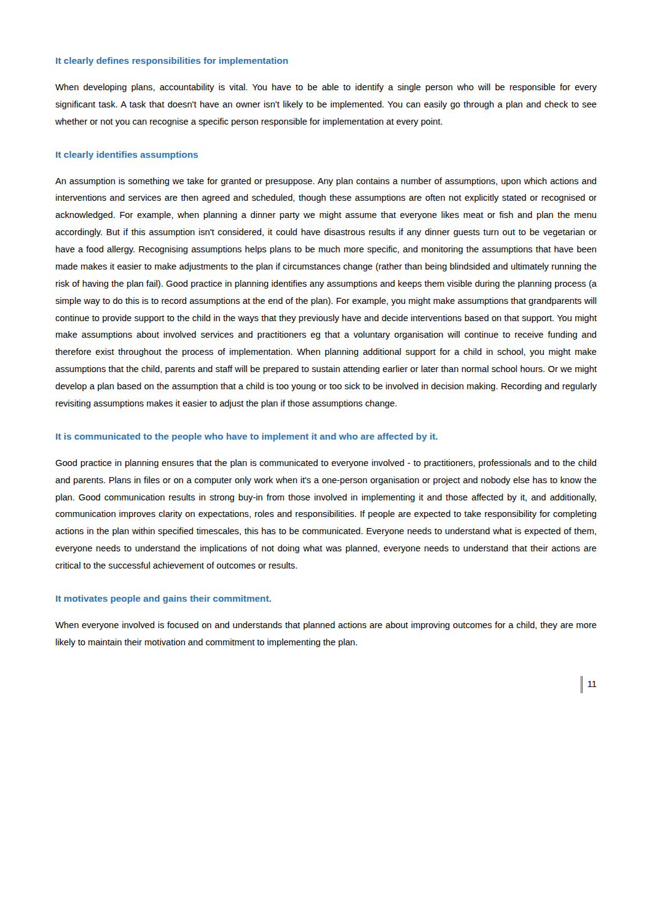It clearly defines responsibilities for implementation
When developing plans, accountability is vital. You have to be able to identify a single person who will be responsible for every significant task. A task that doesn't have an owner isn't likely to be implemented. You can easily go through a plan and check to see whether or not you can recognise a specific person responsible for implementation at every point.
It clearly identifies assumptions
An assumption is something we take for granted or presuppose. Any plan contains a number of assumptions, upon which actions and interventions and services are then agreed and scheduled, though these assumptions are often not explicitly stated or recognised or acknowledged. For example, when planning a dinner party we might assume that everyone likes meat or fish and plan the menu accordingly. But if this assumption isn't considered, it could have disastrous results if any dinner guests turn out to be vegetarian or have a food allergy. Recognising assumptions helps plans to be much more specific, and monitoring the assumptions that have been made makes it easier to make adjustments to the plan if circumstances change (rather than being blindsided and ultimately running the risk of having the plan fail). Good practice in planning identifies any assumptions and keeps them visible during the planning process (a simple way to do this is to record assumptions at the end of the plan). For example, you might make assumptions that grandparents will continue to provide support to the child in the ways that they previously have and decide interventions based on that support. You might make assumptions about involved services and practitioners eg that a voluntary organisation will continue to receive funding and therefore exist throughout the process of implementation. When planning additional support for a child in school, you might make assumptions that the child, parents and staff will be prepared to sustain attending earlier or later than normal school hours. Or we might develop a plan based on the assumption that a child is too young or too sick to be involved in decision making. Recording and regularly revisiting assumptions makes it easier to adjust the plan if those assumptions change.
It is communicated to the people who have to implement it and who are affected by it.
Good practice in planning ensures that the plan is communicated to everyone involved - to practitioners, professionals and to the child and parents. Plans in files or on a computer only work when it's a one-person organisation or project and nobody else has to know the plan. Good communication results in strong buy-in from those involved in implementing it and those affected by it, and additionally, communication improves clarity on expectations, roles and responsibilities. If people are expected to take responsibility for completing actions in the plan within specified timescales, this has to be communicated. Everyone needs to understand what is expected of them, everyone needs to understand the implications of not doing what was planned, everyone needs to understand that their actions are critical to the successful achievement of outcomes or results.
It motivates people and gains their commitment.
When everyone involved is focused on and understands that planned actions are about improving outcomes for a child, they are more likely to maintain their motivation and commitment to implementing the plan.
11